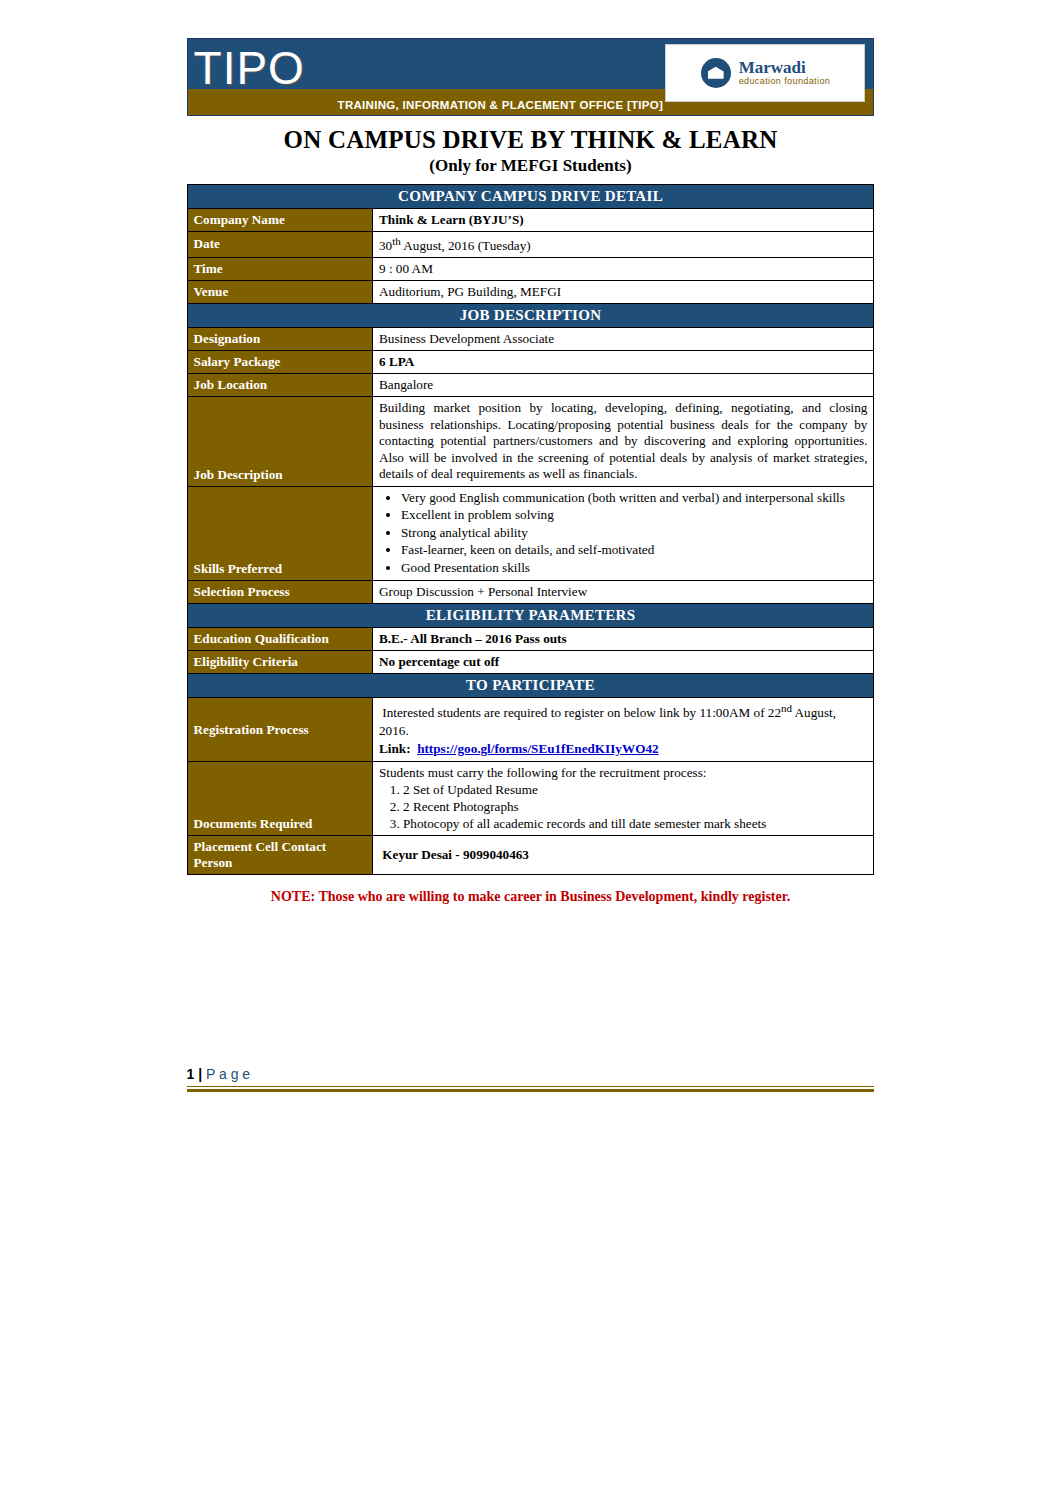TIPO
TRAINING, INFORMATION & PLACEMENT OFFICE [TIPO]
Marwadi
education foundation
ON CAMPUS DRIVE BY THINK & LEARN
(Only for MEFGI Students)
| COMPANY CAMPUS DRIVE DETAIL |
| Company Name | Think & Learn (BYJU’S) |
| Date | 30 th August, 2016 (Tuesday) |
| Time | 9 : 00 AM |
| Venue | Auditorium, PG Building, MEFGI |
| JOB DESCRIPTION |
| Designation | Business Development Associate |
| Salary Package | 6 LPA |
| Job Location | Bangalore |
| Job Description | Building market position by locating, developing, defining, negotiating, and closing business relationships. Locating/proposing potential business deals for the company by contacting potential partners/customers and by discovering and exploring opportunities. Also will be involved in the screening of potential deals by analysis of market strategies, details of deal requirements as well as financials. |
| Skills Preferred | Very good English communication (both written and verbal) and interpersonal skills Excellent in problem solving Strong analytical ability Fast-learner, keen on details, and self-motivated Good Presentation skills |
| Selection Process | Group Discussion + Personal Interview |
| ELIGIBILITY PARAMETERS |
| Education Qualification | B.E.- All Branch – 2016 Pass outs |
| Eligibility Criteria | No percentage cut off |
| TO PARTICIPATE |
| Registration Process | Interested students are required to register on below link by 11:00AM of 22 nd August, 2016. Link: https://goo.gl/forms/SEu1fEnedKIIyWO42 |
| Documents Required | Students must carry the following for the recruitment process: 2 Set of Updated Resume 2 Recent Photographs Photocopy of all academic records and till date semester mark sheets |
| Placement Cell Contact Person | Keyur Desai - 9099040463 |
NOTE: Those who are willing to make career in Business Development, kindly register.
1 | P a g e